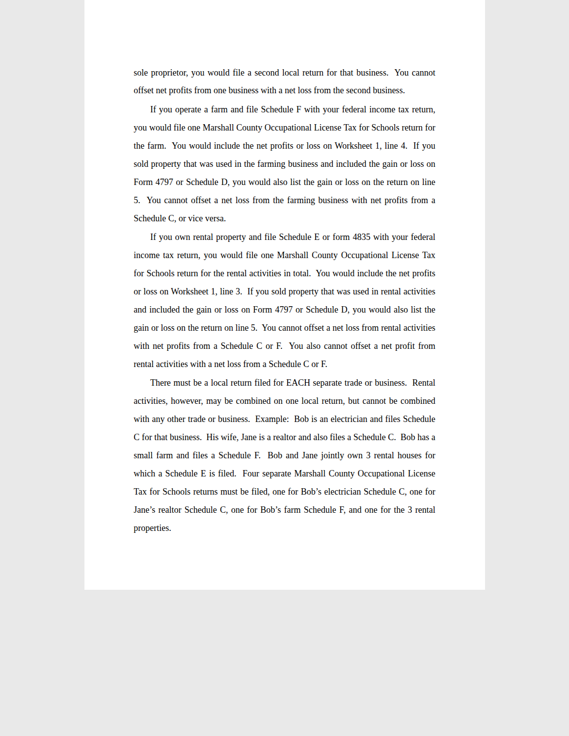sole proprietor, you would file a second local return for that business. You cannot offset net profits from one business with a net loss from the second business.
If you operate a farm and file Schedule F with your federal income tax return, you would file one Marshall County Occupational License Tax for Schools return for the farm. You would include the net profits or loss on Worksheet 1, line 4. If you sold property that was used in the farming business and included the gain or loss on Form 4797 or Schedule D, you would also list the gain or loss on the return on line 5. You cannot offset a net loss from the farming business with net profits from a Schedule C, or vice versa.
If you own rental property and file Schedule E or form 4835 with your federal income tax return, you would file one Marshall County Occupational License Tax for Schools return for the rental activities in total. You would include the net profits or loss on Worksheet 1, line 3. If you sold property that was used in rental activities and included the gain or loss on Form 4797 or Schedule D, you would also list the gain or loss on the return on line 5. You cannot offset a net loss from rental activities with net profits from a Schedule C or F. You also cannot offset a net profit from rental activities with a net loss from a Schedule C or F.
There must be a local return filed for EACH separate trade or business. Rental activities, however, may be combined on one local return, but cannot be combined with any other trade or business. Example: Bob is an electrician and files Schedule C for that business. His wife, Jane is a realtor and also files a Schedule C. Bob has a small farm and files a Schedule F. Bob and Jane jointly own 3 rental houses for which a Schedule E is filed. Four separate Marshall County Occupational License Tax for Schools returns must be filed, one for Bob’s electrician Schedule C, one for Jane’s realtor Schedule C, one for Bob’s farm Schedule F, and one for the 3 rental properties.